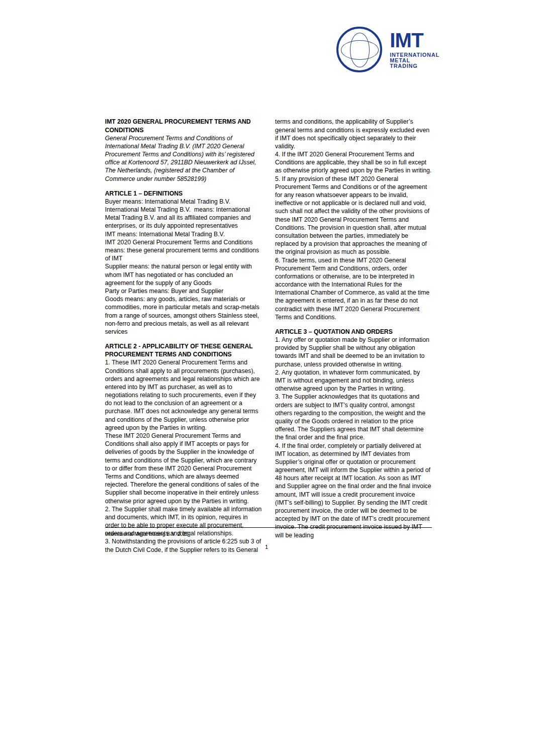IMT INTERNATIONAL METAL TRADING
IMT 2020 GENERAL PROCUREMENT TERMS AND CONDITIONS
General Procurement Terms and Conditions of International Metal Trading B.V. (IMT 2020 General Procurement Terms and Conditions) with its’ registered office at Kortenoord 57, 2911BD Nieuwerkerk ad IJssel, The Netherlands, (registered at the Chamber of Commerce under number 58528199)
ARTICLE 1 – DEFINITIONS
Buyer means: International Metal Trading B.V.
International Metal Trading B.V. means: International Metal Trading B.V. and all its affiliated companies and enterprises, or its duly appointed representatives
IMT means: International Metal Trading B.V.
IMT 2020 General Procurement Terms and Conditions means: these general procurement terms and conditions of IMT
Supplier means: the natural person or legal entity with whom IMT has negotiated or has concluded an agreement for the supply of any Goods
Party or Parties means: Buyer and Supplier
Goods means: any goods, articles, raw materials or commodities, more in particular metals and scrap-metals from a range of sources, amongst others Stainless steel, non-ferro and precious metals, as well as all relevant services
ARTICLE 2 - APPLICABILITY OF THESE GENERAL PROCUREMENT TERMS AND CONDITIONS
1. These IMT 2020 General Procurement Terms and Conditions shall apply to all procurements (purchases), orders and agreements and legal relationships which are entered into by IMT as purchaser, as well as to negotiations relating to such procurements, even if they do not lead to the conclusion of an agreement or a purchase. IMT does not acknowledge any general terms and conditions of the Supplier, unless otherwise prior agreed upon by the Parties in writing.
These IMT 2020 General Procurement Terms and Conditions shall also apply if IMT accepts or pays for deliveries of goods by the Supplier in the knowledge of terms and conditions of the Supplier, which are contrary to or differ from these IMT 2020 General Procurement Terms and Conditions, which are always deemed rejected. Therefore the general conditions of sales of the Supplier shall become inoperative in their entirely unless otherwise prior agreed upon by the Parties in writing.
2. The Supplier shall make timely available all information and documents, which IMT, in its opinion, requires in order to be able to proper execute all procurement, orders and agreements and legal relationships.
3. Notwithstanding the provisions of article 6:225 sub 3 of the Dutch Civil Code, if the Supplier refers to its General terms and conditions, the applicability of Supplier’s general terms and conditions is expressly excluded even if IMT does not specifically object separately to their validity.
4. If the IMT 2020 General Procurement Terms and Conditions are applicable, they shall be so in full except as otherwise priorly agreed upon by the Parties in writing.
5. If any provision of these IMT 2020 General Procurement Terms and Conditions or of the agreement for any reason whatsoever appears to be invalid, ineffective or not applicable or is declared null and void, such shall not affect the validity of the other provisions of these IMT 2020 General Procurement Terms and Conditions. The provision in question shall, after mutual consultation between the parties, immediately be replaced by a provision that approaches the meaning of the original provision as much as possible.
6. Trade terms, used in these IMT 2020 General Procurement Term and Conditions, orders, order conformations or otherwise, are to be interpreted in accordance with the International Rules for the International Chamber of Commerce, as valid at the time the agreement is entered, if an in as far these do not contradict with these IMT 2020 General Procurement Terms and Conditions.
ARTICLE 3 – QUOTATION AND ORDERS
1. Any offer or quotation made by Supplier or information provided by Supplier shall be without any obligation towards IMT and shall be deemed to be an invitation to purchase, unless provided otherwise in writing.
2. Any quotation, in whatever form communicated, by IMT is without engagement and not binding, unless otherwise agreed upon by the Parties in writing.
3. The Supplier acknowledges that its quotations and orders are subject to IMT’s quality control, amongst others regarding to the composition, the weight and the quality of the Goods ordered in relation to the price offered. The Suppliers agrees that IMT shall determine the final order and the final price.
4. If the final order, completely or partially delivered at IMT location, as determined by IMT deviates from Supplier’s original offer or quotation or procurement agreement, IMT will inform the Supplier within a period of 48 hours after receipt at IMT location. As soon as IMT and Supplier agree on the final order and the final invoice amount, IMT will issue a credit procurement invoice (IMT’s self-billing) to Supplier. By sending the IMT credit procurement invoice, the order will be deemed to be accepted by IMT on the date of IMT’s credit procurement invoice. The credit procurement invoice issued by IMT will be leading
International Metal Trading B.V. 2020
1